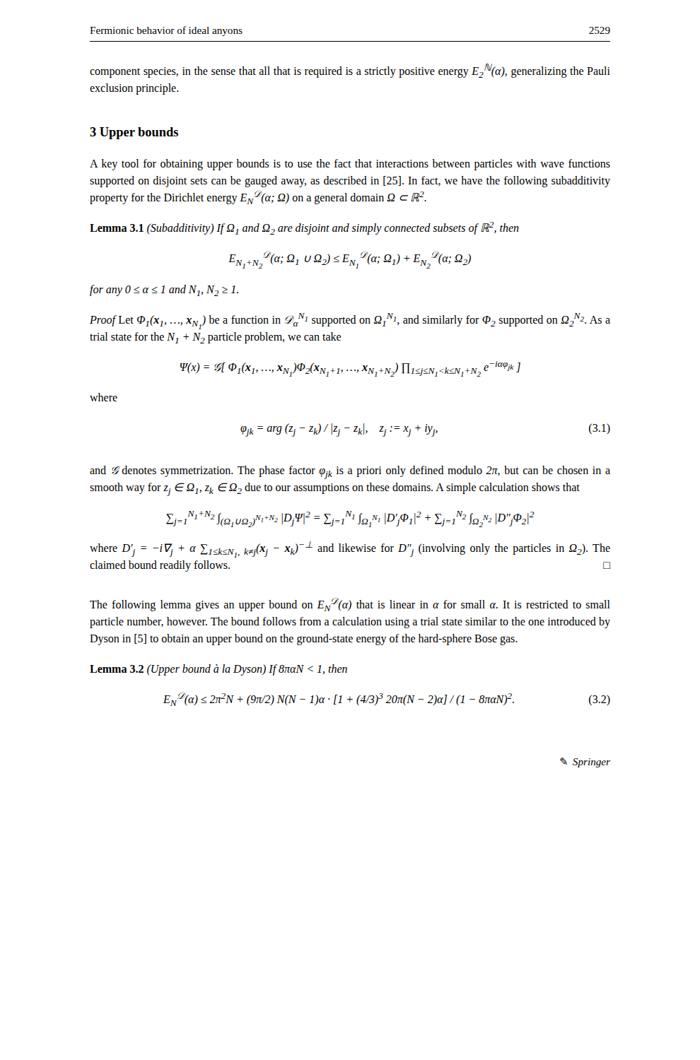Fermionic behavior of ideal anyons 2529
component species, in the sense that all that is required is a strictly positive energy E2ℕ(α), generalizing the Pauli exclusion principle.
3 Upper bounds
A key tool for obtaining upper bounds is to use the fact that interactions between particles with wave functions supported on disjoint sets can be gauged away, as described in [25]. In fact, we have the following subadditivity property for the Dirichlet energy EN𝒟(α; Ω) on a general domain Ω ⊂ ℝ2.
Lemma 3.1 (Subadditivity) If Ω1 and Ω2 are disjoint and simply connected subsets of ℝ2, then
EN1+N2𝒟(α; Ω1 ∪ Ω2) ≤ EN1𝒟(α; Ω1) + EN2𝒟(α; Ω2)
for any 0 ≤ α ≤ 1 and N1, N2 ≥ 1.
Proof Let Φ1(x1, …, xN1) be a function in 𝒟αN1 supported on Ω1N1, and similarly for Φ2 supported on Ω2N2. As a trial state for the N1 + N2 particle problem, we can take
Ψ(x) = 𝒢[ Φ1(x1, …, xN1)Φ2(xN1+1, …, xN1+N2) ∏1≤j≤N1<k≤N1+N2 e−iαφjk ]
where
φjk = arg (zj − zk) / |zj − zk|, zj := xj + iyj, (3.1)
and 𝒢 denotes symmetrization. The phase factor φjk is a priori only defined modulo 2π, but can be chosen in a smooth way for zj ∈ Ω1, zk ∈ Ω2 due to our assumptions on these domains. A simple calculation shows that
∑j=1N1+N2 ∫(Ω1∪Ω2)N1+N2 |DjΨ|2 = ∑j=1N1 ∫Ω1N1 |D′jΦ1|2 + ∑j=1N2 ∫Ω2N2 |D″jΦ2|2
where D′j = −i∇j + α ∑1≤k≤N1, k≠j(xj − xk)−⊥ and likewise for D″j (involving only the particles in Ω2). The claimed bound readily follows. □
The following lemma gives an upper bound on EN𝒟(α) that is linear in α for small α. It is restricted to small particle number, however. The bound follows from a calculation using a trial state similar to the one introduced by Dyson in [5] to obtain an upper bound on the ground-state energy of the hard-sphere Bose gas.
Lemma 3.2 (Upper bound à la Dyson) If 8παN < 1, then
EN𝒟(α) ≤ 2π2N + (9π/2) N(N − 1)α · [1 + (4/3)3 20π(N − 2)α] / (1 − 8παN)2. (3.2)
✎ Springer